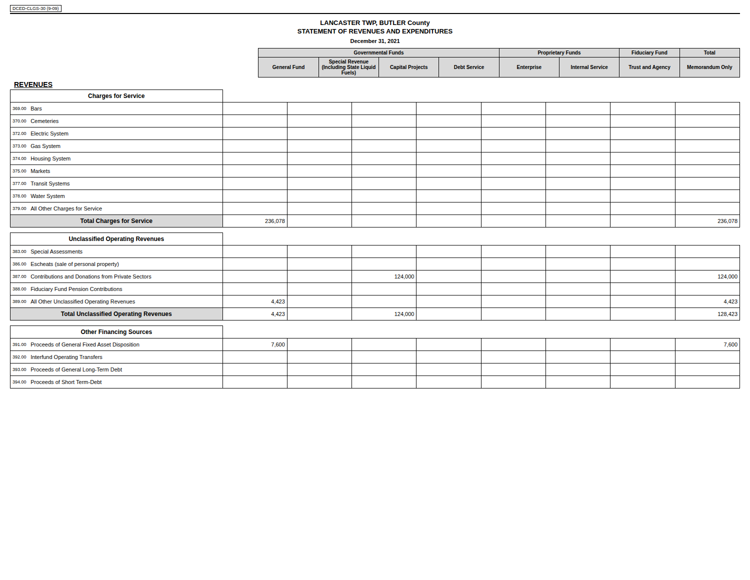DCED-CLGS-30 (9-09)
LANCASTER TWP, BUTLER County
STATEMENT OF REVENUES AND EXPENDITURES
December 31, 2021
| Governmental Funds | Proprietary Funds | Fiduciary Fund | Total |
| --- | --- | --- | --- |
| General Fund | Special Revenue (Including State Liquid Fuels) | Capital Projects | Debt Service | Enterprise | Internal Service | Trust and Agency | Memorandum Only |
REVENUES
| Charges for Service | | | | | | | | |
| 369.00 | Bars | | | | | | | | |
| 370.00 | Cemeteries | | | | | | | | |
| 372.00 | Electric System | | | | | | | | |
| 373.00 | Gas System | | | | | | | | |
| 374.00 | Housing System | | | | | | | | |
| 375.00 | Markets | | | | | | | | |
| 377.00 | Transit Systems | | | | | | | | |
| 378.00 | Water System | | | | | | | | |
| 379.00 | All Other Charges for Service | | | | | | | | |
| Total Charges for Service | 236,078 | | | | | | | 236,078 |
| Unclassified Operating Revenues | | | | | | | | |
| 383.00 | Special Assessments | | | | | | | | |
| 386.00 | Escheats (sale of personal property) | | | | | | | | |
| 387.00 | Contributions and Donations from Private Sectors | | | 124,000 | | | | | 124,000 |
| 388.00 | Fiduciary Fund Pension Contributions | | | | | | | | |
| 389.00 | All Other Unclassified Operating Revenues | 4,423 | | | | | | | 4,423 |
| Total Unclassified Operating Revenues | 4,423 | | 124,000 | | | | | 128,423 |
| Other Financing Sources | | | | | | | | |
| 391.00 | Proceeds of General Fixed Asset Disposition | 7,600 | | | | | | | 7,600 |
| 392.00 | Interfund Operating Transfers | | | | | | | | |
| 393.00 | Proceeds of General Long-Term Debt | | | | | | | | |
| 394.00 | Proceeds of Short Term-Debt | | | | | | | | |